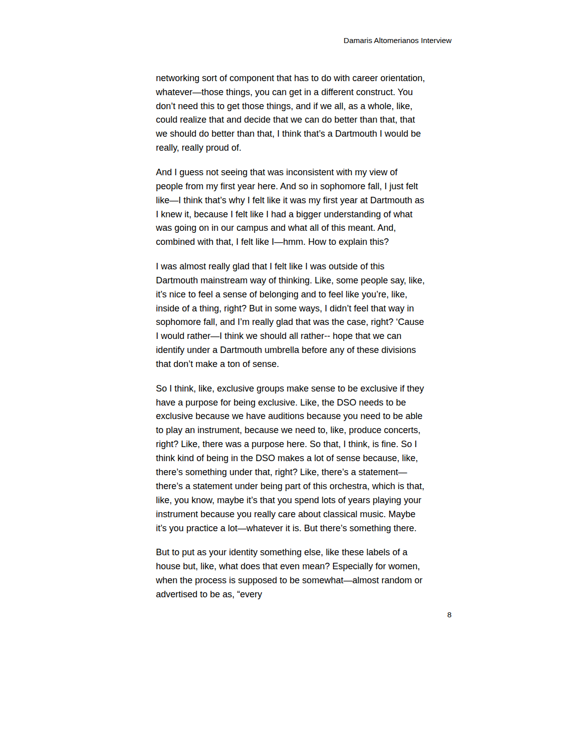Damaris Altomerianos Interview
networking sort of component that has to do with career orientation, whatever—those things, you can get in a different construct. You don’t need this to get those things, and if we all, as a whole, like, could realize that and decide that we can do better than that, that we should do better than that, I think that’s a Dartmouth I would be really, really proud of.
And I guess not seeing that was inconsistent with my view of people from my first year here. And so in sophomore fall, I just felt like—I think that’s why I felt like it was my first year at Dartmouth as I knew it, because I felt like I had a bigger understanding of what was going on in our campus and what all of this meant. And, combined with that, I felt like I—hmm. How to explain this?
I was almost really glad that I felt like I was outside of this Dartmouth mainstream way of thinking. Like, some people say, like, it’s nice to feel a sense of belonging and to feel like you’re, like, inside of a thing, right? But in some ways, I didn’t feel that way in sophomore fall, and I’m really glad that was the case, right? ‘Cause I would rather—I think we should all rather-- hope that we can identify under a Dartmouth umbrella before any of these divisions that don’t make a ton of sense.
So I think, like, exclusive groups make sense to be exclusive if they have a purpose for being exclusive. Like, the DSO needs to be exclusive because we have auditions because you need to be able to play an instrument, because we need to, like, produce concerts, right? Like, there was a purpose here. So that, I think, is fine. So I think kind of being in the DSO makes a lot of sense because, like, there’s something under that, right? Like, there’s a statement—there’s a statement under being part of this orchestra, which is that, like, you know, maybe it’s that you spend lots of years playing your instrument because you really care about classical music. Maybe it’s you practice a lot—whatever it is. But there’s something there.
But to put as your identity something else, like these labels of a house but, like, what does that even mean? Especially for women, when the process is supposed to be somewhat—almost random or advertised to be as, “every
8